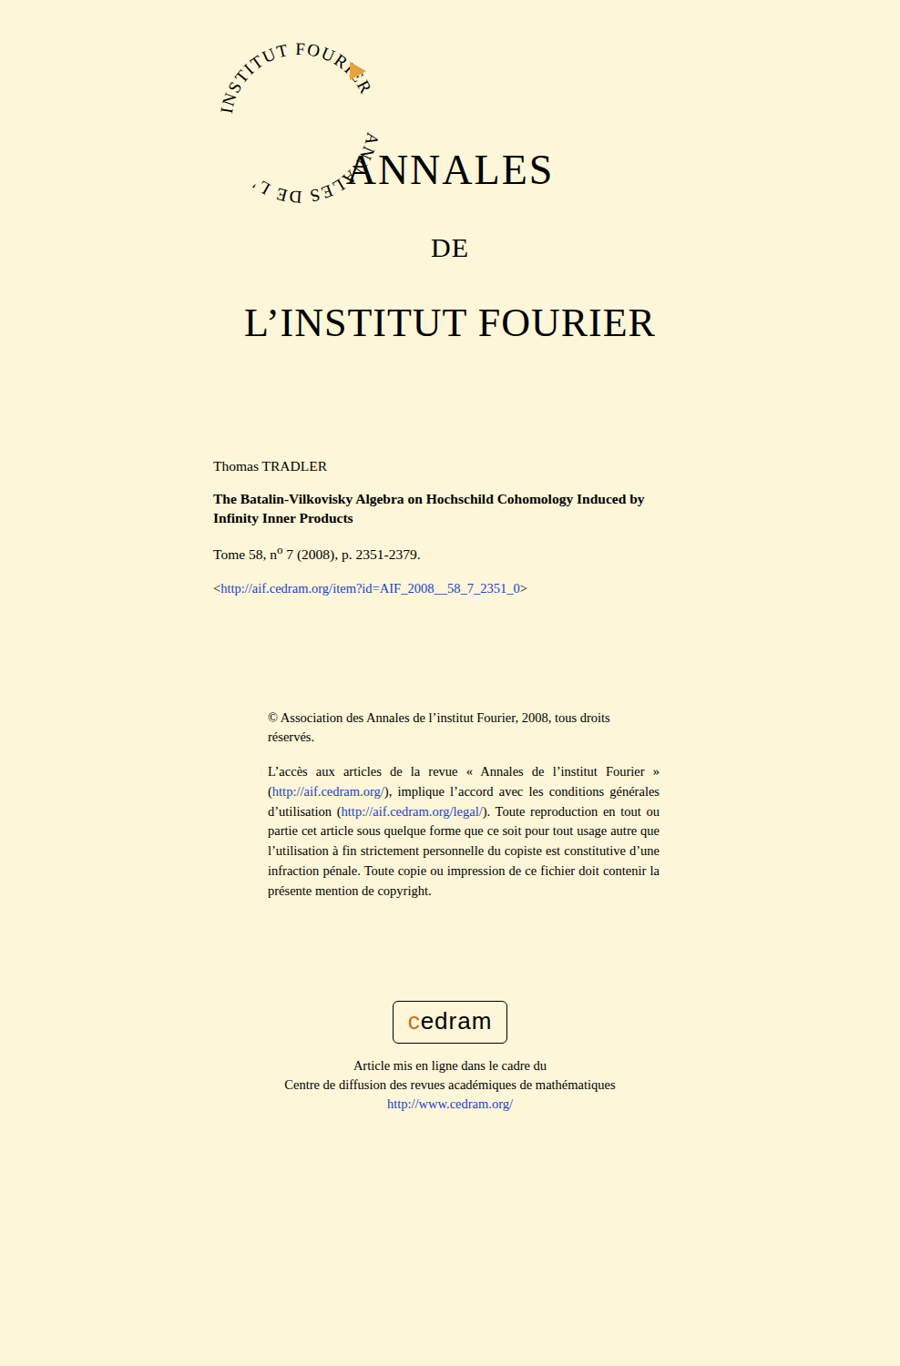INSTITUT FOURIER ANNALES DE L'
ANNALES
DE
L’INSTITUT FOURIER
Thomas TRADLER
The Batalin-Vilkovisky Algebra on Hochschild Cohomology Induced by Infinity Inner Products
Tome 58, no 7 (2008), p. 2351-2379.
<http://aif.cedram.org/item?id=AIF_2008__58_7_2351_0>
© Association des Annales de l’institut Fourier, 2008, tous droits réservés.
L’accès aux articles de la revue « Annales de l’institut Fourier » (http://aif.cedram.org/), implique l’accord avec les conditions générales d’utilisation (http://aif.cedram.org/legal/). Toute reproduction en tout ou partie cet article sous quelque forme que ce soit pour tout usage autre que l’utilisation à fin strictement personnelle du copiste est constitutive d’une infraction pénale. Toute copie ou impression de ce fichier doit contenir la présente mention de copyright.
cedram
Article mis en ligne dans le cadre du
Centre de diffusion des revues académiques de mathématiques
http://www.cedram.org/